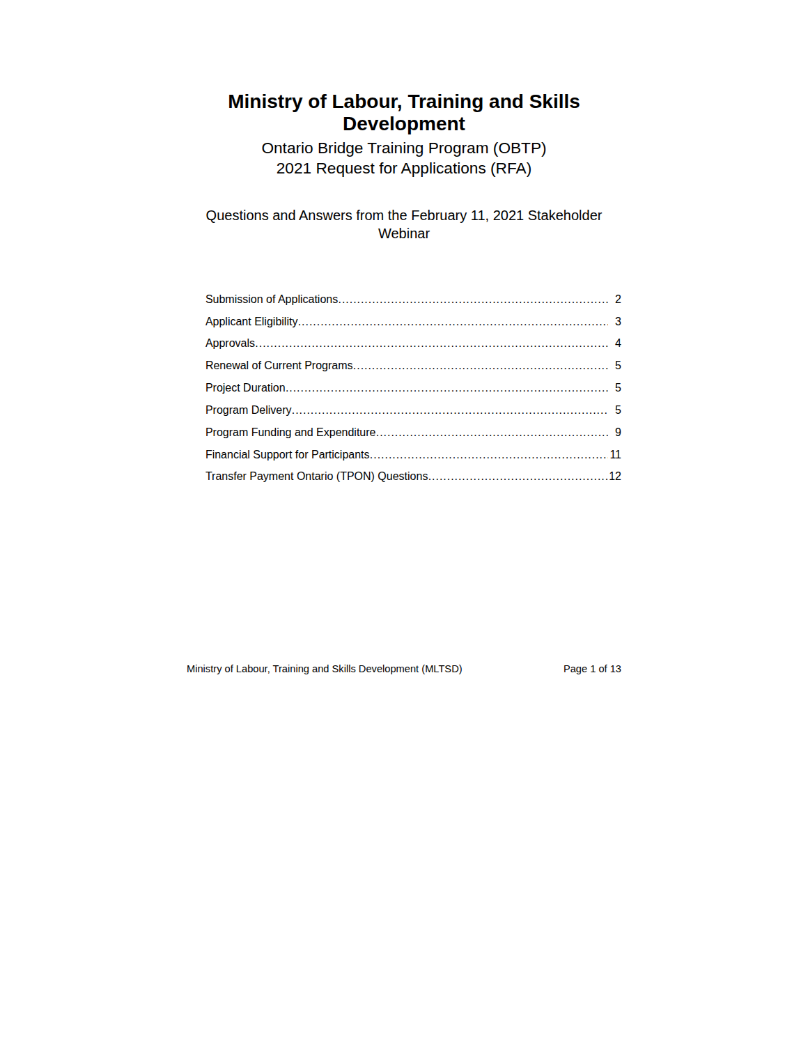Ministry of Labour, Training and Skills Development
Ontario Bridge Training Program (OBTP)
2021 Request for Applications (RFA)
Questions and Answers from the February 11, 2021 Stakeholder Webinar
Submission of Applications .................................................................................................. 2
Applicant Eligibility .......................................................................................................... 3
Approvals ...................................................................................................................... 4
Renewal of Current Programs ......................................................................................... 5
Project Duration .............................................................................................................. 5
Program Delivery ............................................................................................................ 5
Program Funding and Expenditure .................................................................................. 9
Financial Support for Participants .................................................................................... 11
Transfer Payment Ontario (TPON) Questions ................................................................. 12
Ministry of Labour, Training and Skills Development (MLTSD) Page 1 of 13